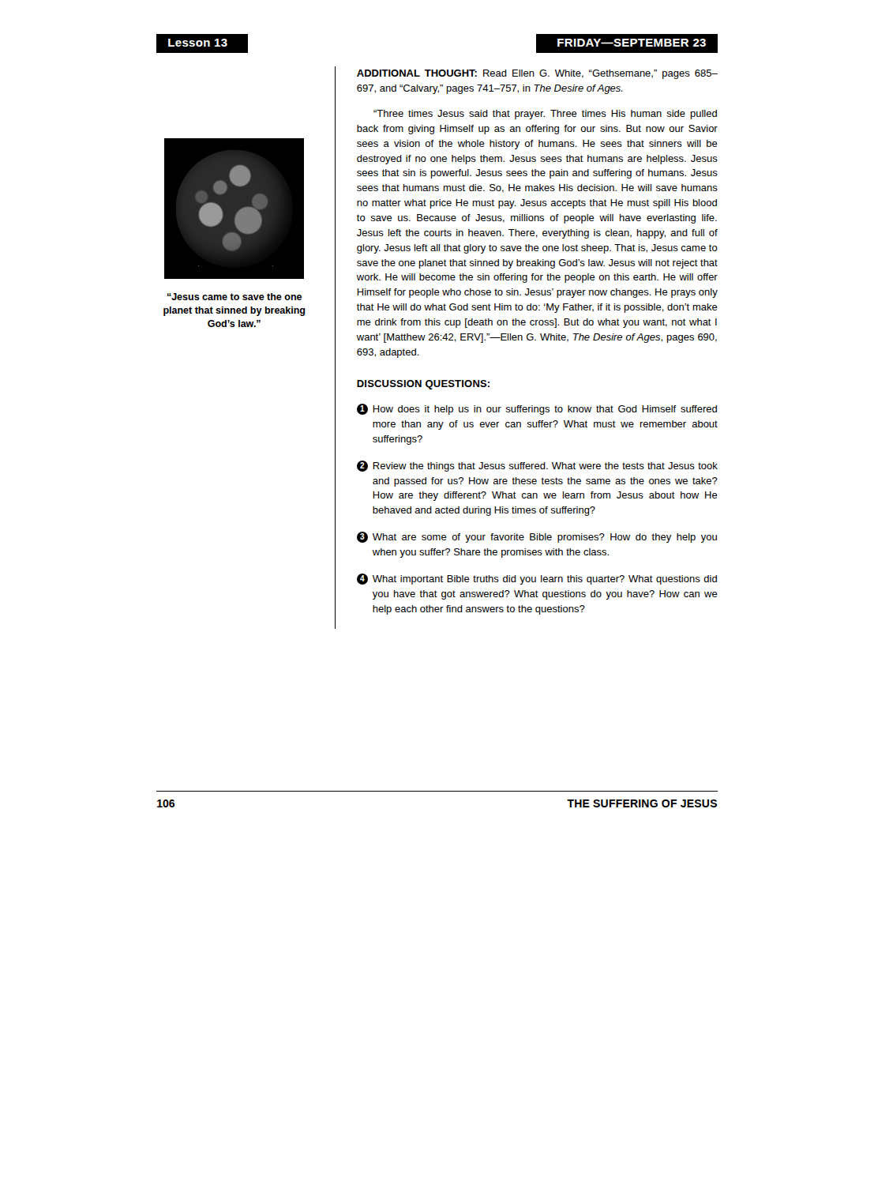Lesson 13
FRIDAY—SEPTEMBER 23
“Jesus came to save the one planet that sinned by breaking God’s law.”
ADDITIONAL THOUGHT: Read Ellen G. White, “Gethsemane,” pages 685–697, and “Calvary,” pages 741–757, in The Desire of Ages.
“Three times Jesus said that prayer. Three times His human side pulled back from giving Himself up as an offering for our sins. But now our Savior sees a vision of the whole history of humans. He sees that sinners will be destroyed if no one helps them. Jesus sees that humans are helpless. Jesus sees that sin is powerful. Jesus sees the pain and suffering of humans. Jesus sees that humans must die. So, He makes His decision. He will save humans no matter what price He must pay. Jesus accepts that He must spill His blood to save us. Because of Jesus, millions of people will have everlasting life. Jesus left the courts in heaven. There, everything is clean, happy, and full of glory. Jesus left all that glory to save the one lost sheep. That is, Jesus came to save the one planet that sinned by breaking God’s law. Jesus will not reject that work. He will become the sin offering for the people on this earth. He will offer Himself for people who chose to sin. Jesus’ prayer now changes. He prays only that He will do what God sent Him to do: ‘My Father, if it is possible, don’t make me drink from this cup [death on the cross]. But do what you want, not what I want’ [Matthew 26:42, ERV].”—Ellen G. White, The Desire of Ages, pages 690, 693, adapted.
DISCUSSION QUESTIONS:
1
How does it help us in our sufferings to know that God Himself suffered more than any of us ever can suffer? What must we remember about sufferings?
2
Review the things that Jesus suffered. What were the tests that Jesus took and passed for us? How are these tests the same as the ones we take? How are they different? What can we learn from Jesus about how He behaved and acted during His times of suffering?
3
What are some of your favorite Bible promises? How do they help you when you suffer? Share the promises with the class.
4
What important Bible truths did you learn this quarter? What questions did you have that got answered? What questions do you have? How can we help each other find answers to the questions?
106
THE SUFFERING OF JESUS